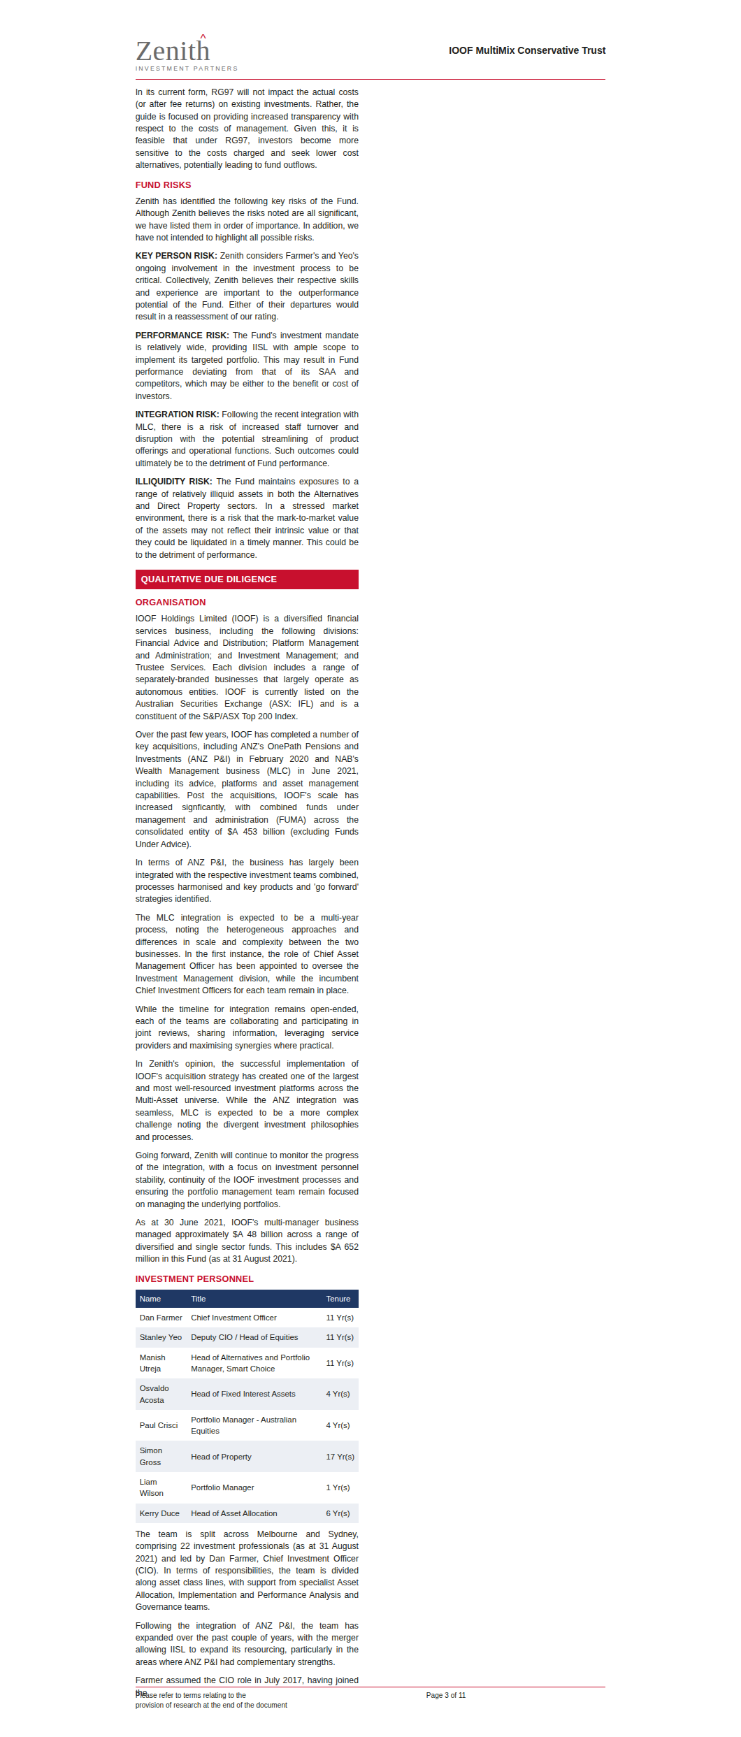Zenith^
Investment Partners
IOOF MultiMix Conservative Trust
In its current form, RG97 will not impact the actual costs (or after fee returns) on existing investments. Rather, the guide is focused on providing increased transparency with respect to the costs of management. Given this, it is feasible that under RG97, investors become more sensitive to the costs charged and seek lower cost alternatives, potentially leading to fund outflows.
FUND RISKS
Zenith has identified the following key risks of the Fund. Although Zenith believes the risks noted are all significant, we have listed them in order of importance. In addition, we have not intended to highlight all possible risks.
KEY PERSON RISK: Zenith considers Farmer's and Yeo's ongoing involvement in the investment process to be critical. Collectively, Zenith believes their respective skills and experience are important to the outperformance potential of the Fund. Either of their departures would result in a reassessment of our rating.
PERFORMANCE RISK: The Fund's investment mandate is relatively wide, providing IISL with ample scope to implement its targeted portfolio. This may result in Fund performance deviating from that of its SAA and competitors, which may be either to the benefit or cost of investors.
INTEGRATION RISK: Following the recent integration with MLC, there is a risk of increased staff turnover and disruption with the potential streamlining of product offerings and operational functions. Such outcomes could ultimately be to the detriment of Fund performance.
ILLIQUIDITY RISK: The Fund maintains exposures to a range of relatively illiquid assets in both the Alternatives and Direct Property sectors. In a stressed market environment, there is a risk that the mark-to-market value of the assets may not reflect their intrinsic value or that they could be liquidated in a timely manner. This could be to the detriment of performance.
QUALITATIVE DUE DILIGENCE
ORGANISATION
IOOF Holdings Limited (IOOF) is a diversified financial services business, including the following divisions: Financial Advice and Distribution; Platform Management and Administration; and Investment Management; and Trustee Services. Each division includes a range of separately-branded businesses that largely operate as autonomous entities. IOOF is currently listed on the Australian Securities Exchange (ASX: IFL) and is a constituent of the S&P/ASX Top 200 Index.
Over the past few years, IOOF has completed a number of key acquisitions, including ANZ's OnePath Pensions and Investments (ANZ P&I) in February 2020 and NAB's Wealth Management business (MLC) in June 2021, including its advice, platforms and asset management capabilities. Post the acquisitions, IOOF's scale has increased signficantly, with combined funds under management and administration (FUMA) across the consolidated entity of $A 453 billion (excluding Funds Under Advice).
In terms of ANZ P&I, the business has largely been integrated with the respective investment teams combined, processes harmonised and key products and 'go forward' strategies identified.
The MLC integration is expected to be a multi-year process, noting the heterogeneous approaches and differences in scale and complexity between the two businesses. In the first instance, the role of Chief Asset Management Officer has been appointed to oversee the Investment Management division, while the incumbent Chief Investment Officers for each team remain in place.
While the timeline for integration remains open-ended, each of the teams are collaborating and participating in joint reviews, sharing information, leveraging service providers and maximising synergies where practical.
In Zenith's opinion, the successful implementation of IOOF's acquisition strategy has created one of the largest and most well-resourced investment platforms across the Multi-Asset universe. While the ANZ integration was seamless, MLC is expected to be a more complex challenge noting the divergent investment philosophies and processes.
Going forward, Zenith will continue to monitor the progress of the integration, with a focus on investment personnel stability, continuity of the IOOF investment processes and ensuring the portfolio management team remain focused on managing the underlying portfolios.
As at 30 June 2021, IOOF's multi-manager business managed approximately $A 48 billion across a range of diversified and single sector funds. This includes $A 652 million in this Fund (as at 31 August 2021).
INVESTMENT PERSONNEL
| Name | Title | Tenure |
| --- | --- | --- |
| Dan Farmer | Chief Investment Officer | 11 Yr(s) |
| Stanley Yeo | Deputy CIO / Head of Equities | 11 Yr(s) |
| Manish Utreja | Head of Alternatives and Portfolio Manager, Smart Choice | 11 Yr(s) |
| Osvaldo Acosta | Head of Fixed Interest Assets | 4 Yr(s) |
| Paul Crisci | Portfolio Manager - Australian Equities | 4 Yr(s) |
| Simon Gross | Head of Property | 17 Yr(s) |
| Liam Wilson | Portfolio Manager | 1 Yr(s) |
| Kerry Duce | Head of Asset Allocation | 6 Yr(s) |
The team is split across Melbourne and Sydney, comprising 22 investment professionals (as at 31 August 2021) and led by Dan Farmer, Chief Investment Officer (CIO). In terms of responsibilities, the team is divided along asset class lines, with support from specialist Asset Allocation, Implementation and Performance Analysis and Governance teams.
Following the integration of ANZ P&I, the team has expanded over the past couple of years, with the merger allowing IISL to expand its resourcing, particularly in the areas where ANZ P&I had complementary strengths.
Farmer assumed the CIO role in July 2017, having joined the
Please refer to terms relating to the
provision of research at the end of the document
Page 3 of 11